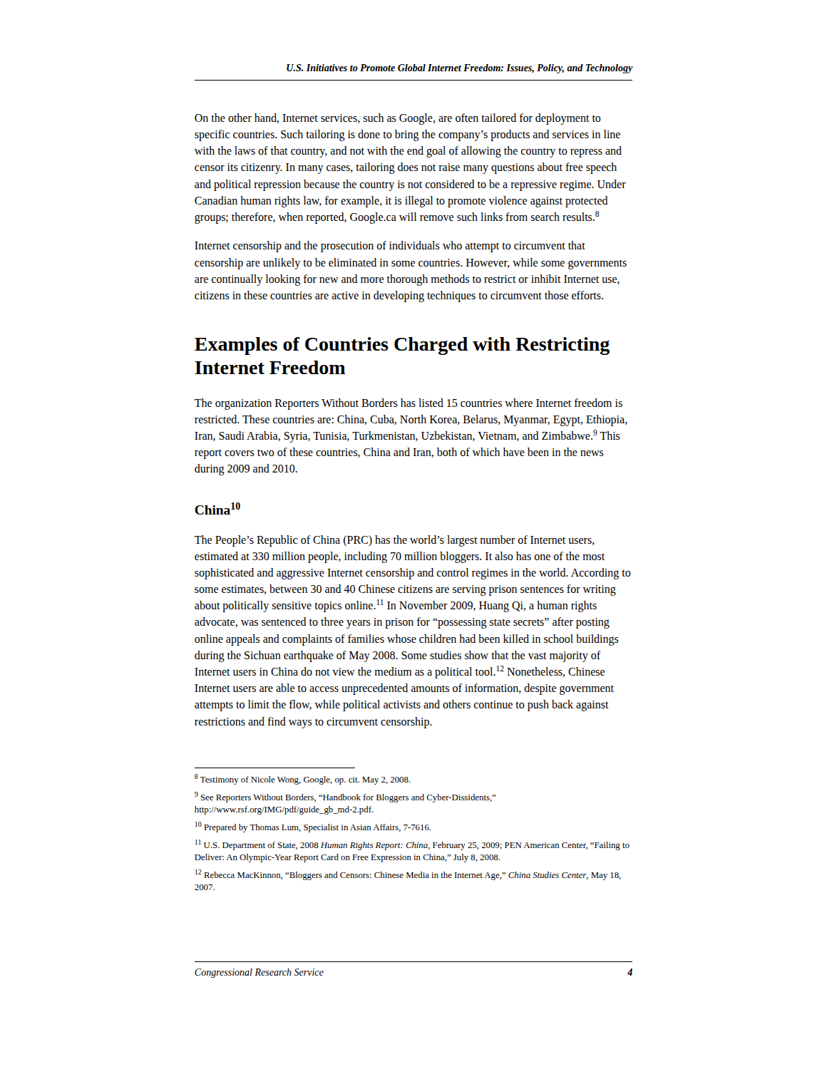U.S. Initiatives to Promote Global Internet Freedom: Issues, Policy, and Technology
On the other hand, Internet services, such as Google, are often tailored for deployment to specific countries. Such tailoring is done to bring the company’s products and services in line with the laws of that country, and not with the end goal of allowing the country to repress and censor its citizenry. In many cases, tailoring does not raise many questions about free speech and political repression because the country is not considered to be a repressive regime. Under Canadian human rights law, for example, it is illegal to promote violence against protected groups; therefore, when reported, Google.ca will remove such links from search results.8
Internet censorship and the prosecution of individuals who attempt to circumvent that censorship are unlikely to be eliminated in some countries. However, while some governments are continually looking for new and more thorough methods to restrict or inhibit Internet use, citizens in these countries are active in developing techniques to circumvent those efforts.
Examples of Countries Charged with Restricting Internet Freedom
The organization Reporters Without Borders has listed 15 countries where Internet freedom is restricted. These countries are: China, Cuba, North Korea, Belarus, Myanmar, Egypt, Ethiopia, Iran, Saudi Arabia, Syria, Tunisia, Turkmenistan, Uzbekistan, Vietnam, and Zimbabwe.9 This report covers two of these countries, China and Iran, both of which have been in the news during 2009 and 2010.
China10
The People’s Republic of China (PRC) has the world’s largest number of Internet users, estimated at 330 million people, including 70 million bloggers. It also has one of the most sophisticated and aggressive Internet censorship and control regimes in the world. According to some estimates, between 30 and 40 Chinese citizens are serving prison sentences for writing about politically sensitive topics online.11 In November 2009, Huang Qi, a human rights advocate, was sentenced to three years in prison for “possessing state secrets” after posting online appeals and complaints of families whose children had been killed in school buildings during the Sichuan earthquake of May 2008. Some studies show that the vast majority of Internet users in China do not view the medium as a political tool.12 Nonetheless, Chinese Internet users are able to access unprecedented amounts of information, despite government attempts to limit the flow, while political activists and others continue to push back against restrictions and find ways to circumvent censorship.
8 Testimony of Nicole Wong, Google, op. cit. May 2, 2008.
9 See Reporters Without Borders, “Handbook for Bloggers and Cyber-Dissidents,” http://www.rsf.org/IMG/pdf/guide_gb_md-2.pdf.
10 Prepared by Thomas Lum, Specialist in Asian Affairs, 7-7616.
11 U.S. Department of State, 2008 Human Rights Report: China, February 25, 2009; PEN American Center, “Failing to Deliver: An Olympic-Year Report Card on Free Expression in China,” July 8, 2008.
12 Rebecca MacKinnon, “Bloggers and Censors: Chinese Media in the Internet Age,” China Studies Center, May 18, 2007.
Congressional Research Service 4